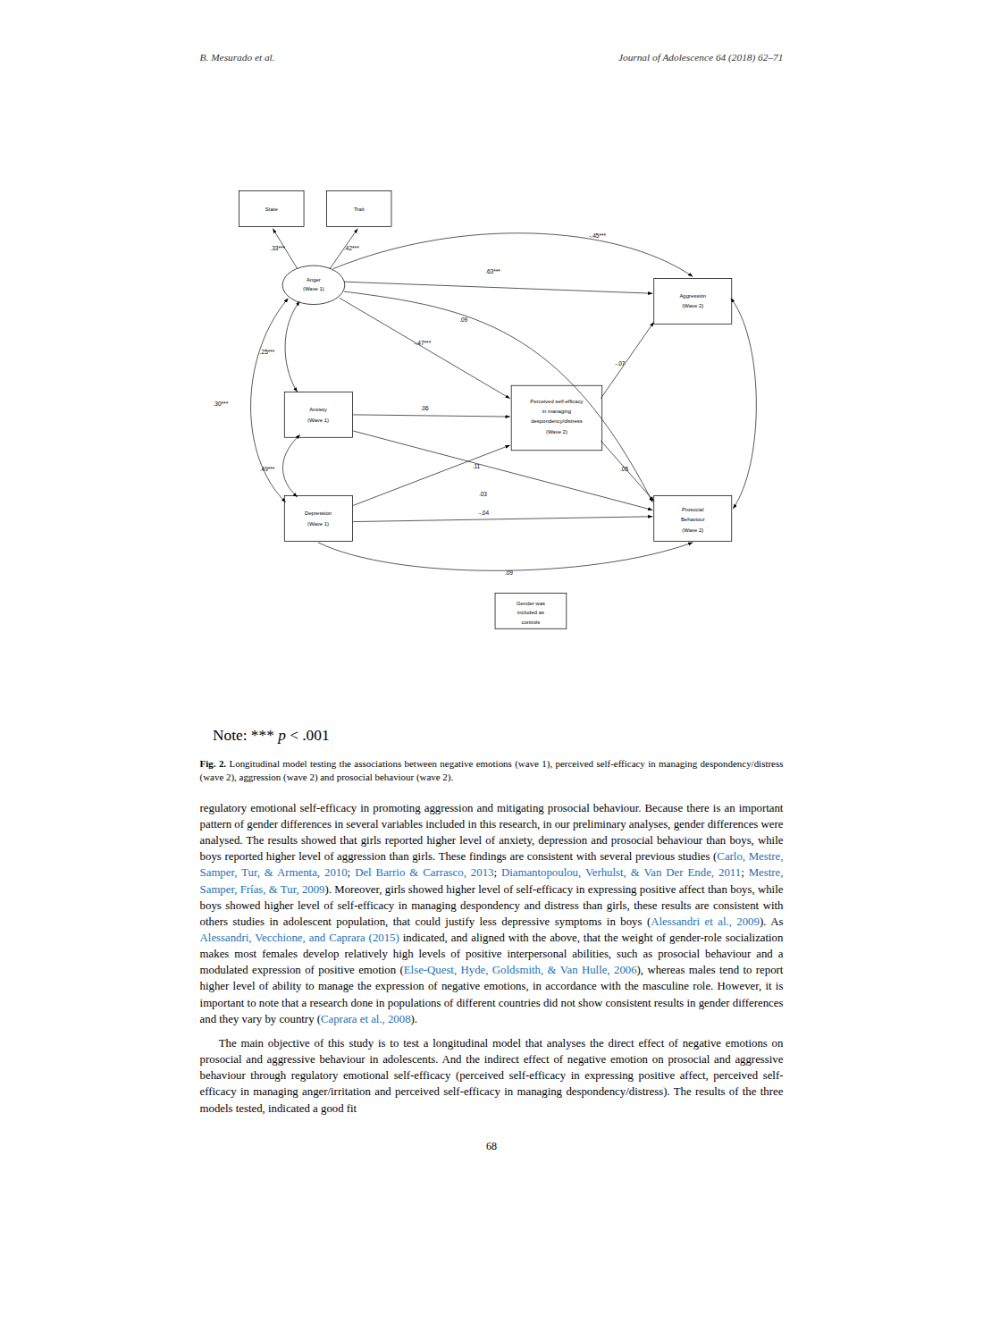B. Mesurado et al. Journal of Adolescence 64 (2018) 62–71
State Trait Anger (Wave 1) .33*** .42*** Anxiety (Wave 1) Depression (Wave 1) Perceived self-efficacy in managing despondency/distress (Wave 2) Aggression (Wave 2) Prosocial Behaviour (Wave 2) Gender was included as controls .25*** .30*** .49*** .63*** -.47*** .09 .06 .11 .03 -.04 -.07 .05 -.45*** .09
Note: *** p < .001
Fig. 2. Longitudinal model testing the associations between negative emotions (wave 1), perceived self-efficacy in managing despondency/distress (wave 2), aggression (wave 2) and prosocial behaviour (wave 2).
regulatory emotional self-efficacy in promoting aggression and mitigating prosocial behaviour. Because there is an important pattern of gender differences in several variables included in this research, in our preliminary analyses, gender differences were analysed. The results showed that girls reported higher level of anxiety, depression and prosocial behaviour than boys, while boys reported higher level of aggression than girls. These findings are consistent with several previous studies (Carlo, Mestre, Samper, Tur, & Armenta, 2010; Del Barrio & Carrasco, 2013; Diamantopoulou, Verhulst, & Van Der Ende, 2011; Mestre, Samper, Frías, & Tur, 2009). Moreover, girls showed higher level of self-efficacy in expressing positive affect than boys, while boys showed higher level of self-efficacy in managing despondency and distress than girls, these results are consistent with others studies in adolescent population, that could justify less depressive symptoms in boys (Alessandri et al., 2009). As Alessandri, Vecchione, and Caprara (2015) indicated, and aligned with the above, that the weight of gender-role socialization makes most females develop relatively high levels of positive interpersonal abilities, such as prosocial behaviour and a modulated expression of positive emotion (Else-Quest, Hyde, Goldsmith, & Van Hulle, 2006), whereas males tend to report higher level of ability to manage the expression of negative emotions, in accordance with the masculine role. However, it is important to note that a research done in populations of different countries did not show consistent results in gender differences and they vary by country (Caprara et al., 2008).
The main objective of this study is to test a longitudinal model that analyses the direct effect of negative emotions on prosocial and aggressive behaviour in adolescents. And the indirect effect of negative emotion on prosocial and aggressive behaviour through regulatory emotional self-efficacy (perceived self-efficacy in expressing positive affect, perceived self-efficacy in managing anger/irritation and perceived self-efficacy in managing despondency/distress). The results of the three models tested, indicated a good fit
68